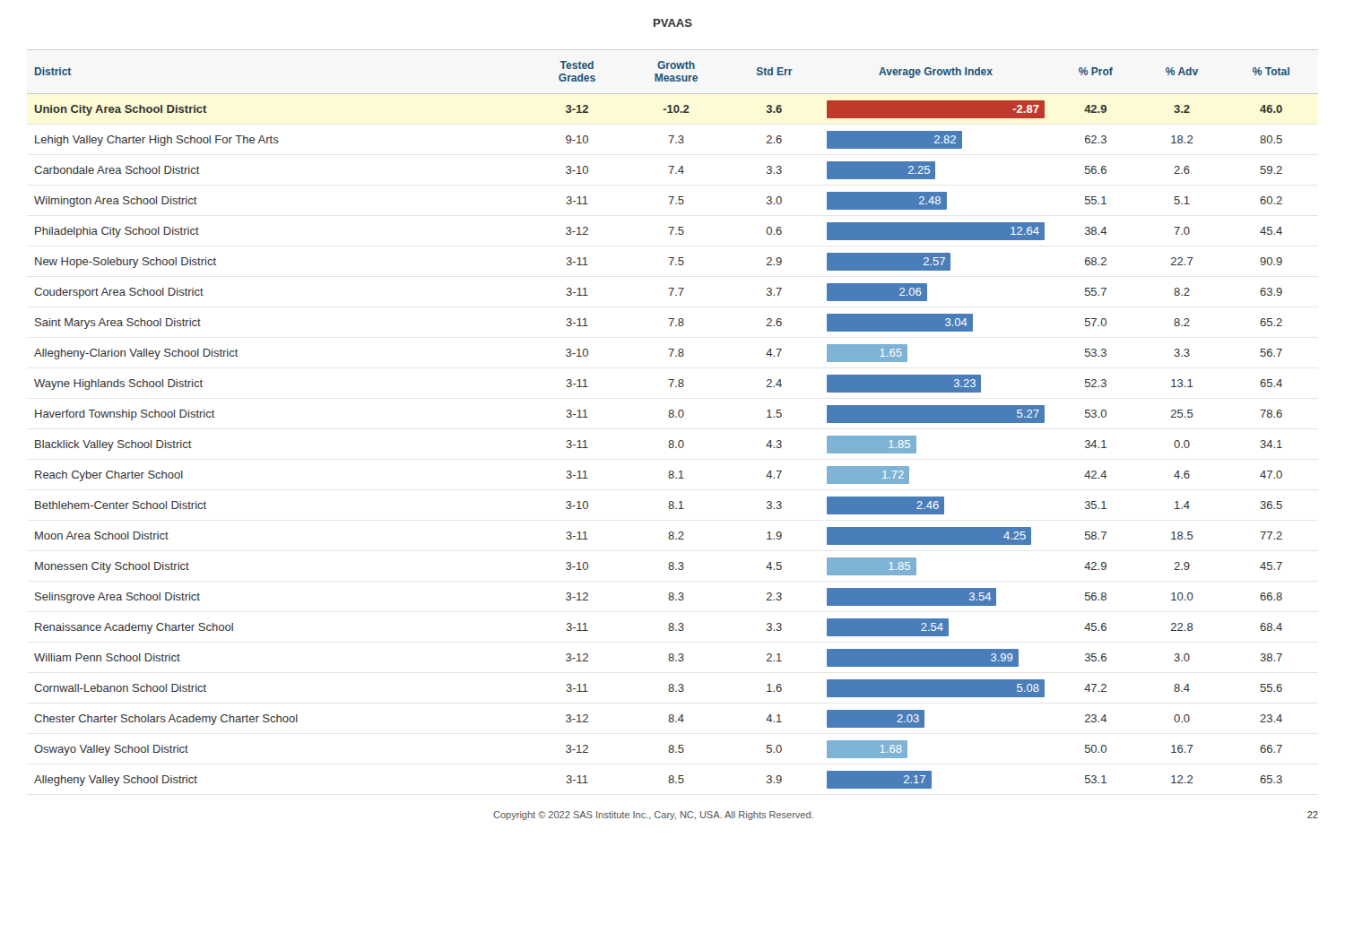PVAAS
| District | Tested Grades | Growth Measure | Std Err | Average Growth Index | % Prof | % Adv | % Total |
| --- | --- | --- | --- | --- | --- | --- | --- |
| Union City Area School District | 3-12 | -10.2 | 3.6 | -2.87 | 42.9 | 3.2 | 46.0 |
| Lehigh Valley Charter High School For The Arts | 9-10 | 7.3 | 2.6 | 2.82 | 62.3 | 18.2 | 80.5 |
| Carbondale Area School District | 3-10 | 7.4 | 3.3 | 2.25 | 56.6 | 2.6 | 59.2 |
| Wilmington Area School District | 3-11 | 7.5 | 3.0 | 2.48 | 55.1 | 5.1 | 60.2 |
| Philadelphia City School District | 3-12 | 7.5 | 0.6 | 12.64 | 38.4 | 7.0 | 45.4 |
| New Hope-Solebury School District | 3-11 | 7.5 | 2.9 | 2.57 | 68.2 | 22.7 | 90.9 |
| Coudersport Area School District | 3-11 | 7.7 | 3.7 | 2.06 | 55.7 | 8.2 | 63.9 |
| Saint Marys Area School District | 3-11 | 7.8 | 2.6 | 3.04 | 57.0 | 8.2 | 65.2 |
| Allegheny-Clarion Valley School District | 3-10 | 7.8 | 4.7 | 1.65 | 53.3 | 3.3 | 56.7 |
| Wayne Highlands School District | 3-11 | 7.8 | 2.4 | 3.23 | 52.3 | 13.1 | 65.4 |
| Haverford Township School District | 3-11 | 8.0 | 1.5 | 5.27 | 53.0 | 25.5 | 78.6 |
| Blacklick Valley School District | 3-11 | 8.0 | 4.3 | 1.85 | 34.1 | 0.0 | 34.1 |
| Reach Cyber Charter School | 3-11 | 8.1 | 4.7 | 1.72 | 42.4 | 4.6 | 47.0 |
| Bethlehem-Center School District | 3-10 | 8.1 | 3.3 | 2.46 | 35.1 | 1.4 | 36.5 |
| Moon Area School District | 3-11 | 8.2 | 1.9 | 4.25 | 58.7 | 18.5 | 77.2 |
| Monessen City School District | 3-10 | 8.3 | 4.5 | 1.85 | 42.9 | 2.9 | 45.7 |
| Selinsgrove Area School District | 3-12 | 8.3 | 2.3 | 3.54 | 56.8 | 10.0 | 66.8 |
| Renaissance Academy Charter School | 3-11 | 8.3 | 3.3 | 2.54 | 45.6 | 22.8 | 68.4 |
| William Penn School District | 3-12 | 8.3 | 2.1 | 3.99 | 35.6 | 3.0 | 38.7 |
| Cornwall-Lebanon School District | 3-11 | 8.3 | 1.6 | 5.08 | 47.2 | 8.4 | 55.6 |
| Chester Charter Scholars Academy Charter School | 3-12 | 8.4 | 4.1 | 2.03 | 23.4 | 0.0 | 23.4 |
| Oswayo Valley School District | 3-12 | 8.5 | 5.0 | 1.68 | 50.0 | 16.7 | 66.7 |
| Allegheny Valley School District | 3-11 | 8.5 | 3.9 | 2.17 | 53.1 | 12.2 | 65.3 |
Copyright © 2022 SAS Institute Inc., Cary, NC, USA. All Rights Reserved. 22